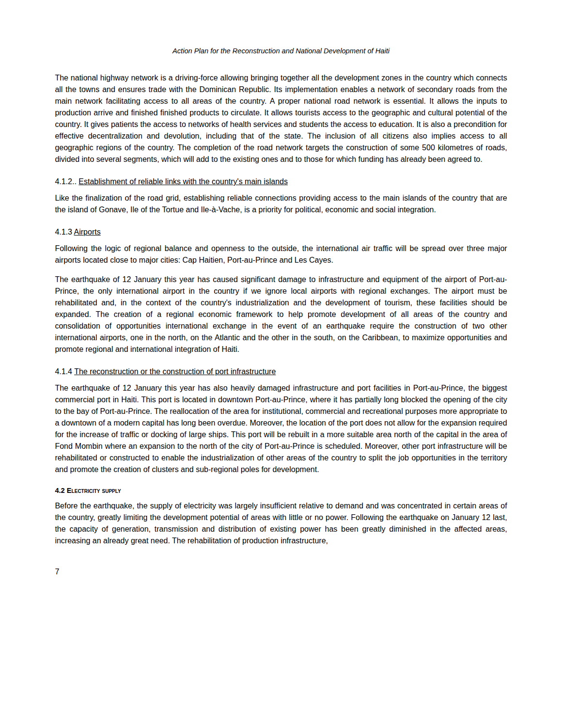Action Plan for the Reconstruction and National Development of Haiti
The national highway network is a driving-force allowing bringing together all the development zones in the country which connects all the towns and ensures trade with the Dominican Republic. Its implementation enables a network of secondary roads from the main network facilitating access to all areas of the country. A proper national road network is essential. It allows the inputs to production arrive and finished finished products to circulate. It allows tourists access to the geographic and cultural potential of the country. It gives patients the access to networks of health services and students the access to education. It is also a precondition for effective decentralization and devolution, including that of the state. The inclusion of all citizens also implies access to all geographic regions of the country. The completion of the road network targets the construction of some 500 kilometres of roads, divided into several segments, which will add to the existing ones and to those for which funding has already been agreed to.
4.1.2.. Establishment of reliable links with the country's main islands
Like the finalization of the road grid, establishing reliable connections providing access to the main islands of the country that are the island of Gonave, Ile of the Tortue and Ile-à-Vache, is a priority for political, economic and social integration.
4.1.3 Airports
Following the logic of regional balance and openness to the outside, the international air traffic will be spread over three major airports located close to major cities: Cap Haitien, Port-au-Prince and Les Cayes.
The earthquake of 12 January this year has caused significant damage to infrastructure and equipment of the airport of Port-au-Prince, the only international airport in the country if we ignore local airports with regional exchanges. The airport must be rehabilitated and, in the context of the country's industrialization and the development of tourism, these facilities should be expanded. The creation of a regional economic framework to help promote development of all areas of the country and consolidation of opportunities international exchange in the event of an earthquake require the construction of two other international airports, one in the north, on the Atlantic and the other in the south, on the Caribbean, to maximize opportunities and promote regional and international integration of Haiti.
4.1.4 The reconstruction or the construction of port infrastructure
The earthquake of 12 January this year has also heavily damaged infrastructure and port facilities in Port-au-Prince, the biggest commercial port in Haiti. This port is located in downtown Port-au-Prince, where it has partially long blocked the opening of the city to the bay of Port-au-Prince. The reallocation of the area for institutional, commercial and recreational purposes more appropriate to a downtown of a modern capital has long been overdue. Moreover, the location of the port does not allow for the expansion required for the increase of traffic or docking of large ships. This port will be rebuilt in a more suitable area north of the capital in the area of Fond Mombin where an expansion to the north of the city of Port-au-Prince is scheduled. Moreover, other port infrastructure will be rehabilitated or constructed to enable the industrialization of other areas of the country to split the job opportunities in the territory and promote the creation of clusters and sub-regional poles for development.
4.2 Electricity supply
Before the earthquake, the supply of electricity was largely insufficient relative to demand and was concentrated in certain areas of the country, greatly limiting the development potential of areas with little or no power. Following the earthquake on January 12 last, the capacity of generation, transmission and distribution of existing power has been greatly diminished in the affected areas, increasing an already great need. The rehabilitation of production infrastructure,
7